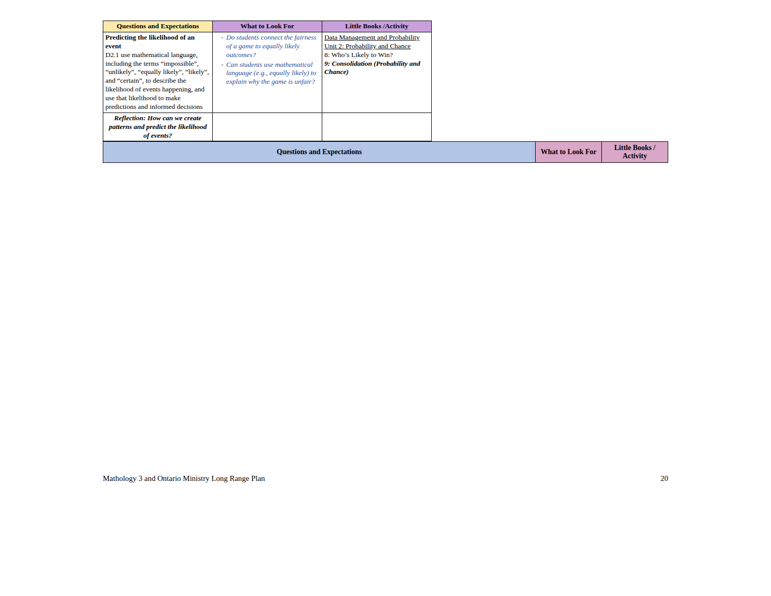| Questions and Expectations | What to Look For | Little Books /Activity |
| --- | --- | --- |
| Predicting the likelihood of an event D2.1 use mathematical language, including the terms “impossible”, “unlikely”, “equally likely”, “likely”, and “certain”, to describe the likelihood of events happening, and use that likelihood to make predictions and informed decisions | Do students connect the fairness of a game to equally likely outcomes? Can students use mathematical language (e.g., equally likely) to explain why the game is unfair? | Data Management and Probability Unit 2: Probability and Chance 8: Who’s Likely to Win? 9: Consolidation (Probability and Chance) |
| Reflection: How can we create patterns and predict the likelihood of events? | | |
| Questions and Expectations | What to Look For | Little Books / Activity |
| --- | --- | --- |
Mathology 3 and Ontario Ministry Long Range Plan
20